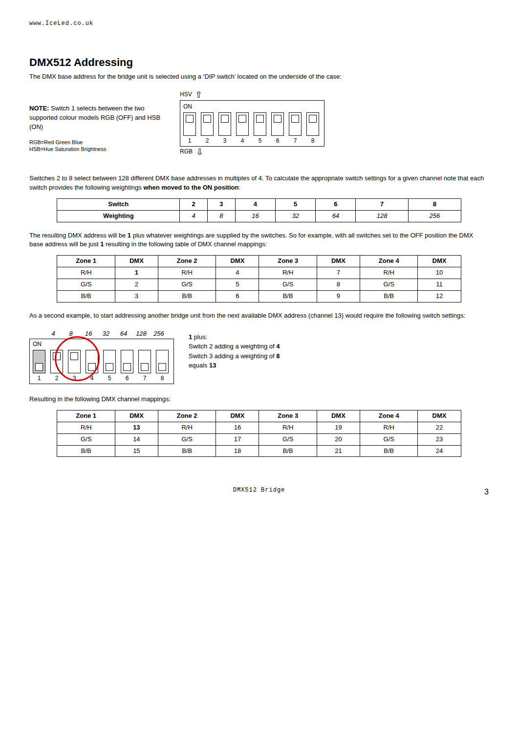www.IceLed.co.uk
DMX512 Addressing
The DMX base address for the bridge unit is selected using a ‘DIP switch’ located on the underside of the case:
NOTE: Switch 1 selects between the two supported colour models RGB (OFF) and HSB (ON)
RGB=Red Green Blue
HSB=Hue Saturation Brightness
HSV⇧
ON
1
2
3
4
5
6
7
8
RGB⇩
Switches 2 to 8 select between 128 different DMX base addresses in multiples of 4. To calculate the appropriate switch settings for a given channel note that each switch provides the following weightings when moved to the ON position:
| Switch | 2 | 3 | 4 | 5 | 6 | 7 | 8 |
| --- | --- | --- | --- | --- | --- | --- | --- |
| Weighting | 4 | 8 | 16 | 32 | 64 | 128 | 256 |
The resulting DMX address will be 1 plus whatever weightings are supplied by the switches. So for example, with all switches set to the OFF position the DMX base address will be just 1 resulting in the following table of DMX channel mappings:
| Zone 1 | DMX | Zone 2 | DMX | Zone 3 | DMX | Zone 4 | DMX |
| --- | --- | --- | --- | --- | --- | --- | --- |
| R/H | 1 | R/H | 4 | R/H | 7 | R/H | 10 |
| G/S | 2 | G/S | 5 | G/S | 8 | G/S | 11 |
| B/B | 3 | B/B | 6 | B/B | 9 | B/B | 12 |
As a second example, to start addressing another bridge unit from the next available DMX address (channel 13) would require the following switch settings:
48163264128256
ON
1
2
3
4
5
6
7
8
1 plus:
Switch 2 adding a weighting of 4
Switch 3 adding a weighting of 8
equals 13
Resulting in the following DMX channel mappings:
| Zone 1 | DMX | Zone 2 | DMX | Zone 3 | DMX | Zone 4 | DMX |
| --- | --- | --- | --- | --- | --- | --- | --- |
| R/H | 13 | R/H | 16 | R/H | 19 | R/H | 22 |
| G/S | 14 | G/S | 17 | G/S | 20 | G/S | 23 |
| B/B | 15 | B/B | 18 | B/B | 21 | B/B | 24 |
DMX512 Bridge 3